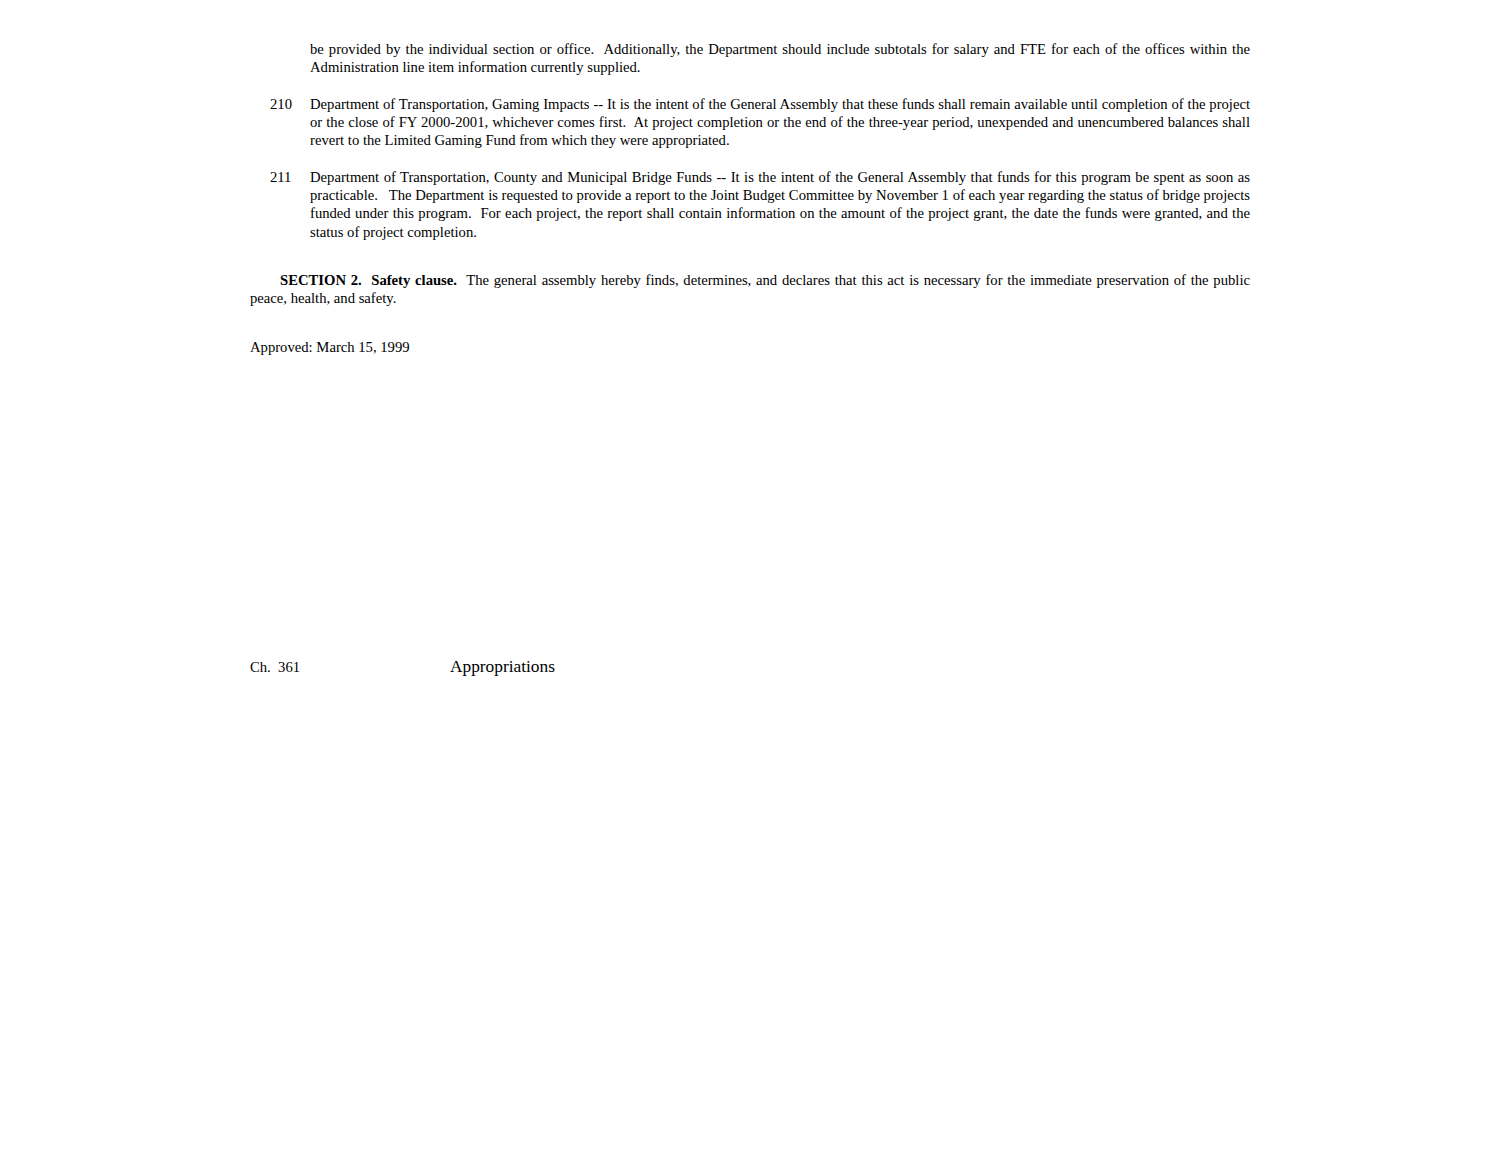be provided by the individual section or office. Additionally, the Department should include subtotals for salary and FTE for each of the offices within the Administration line item information currently supplied.
210
Department of Transportation, Gaming Impacts -- It is the intent of the General Assembly that these funds shall remain available until completion of the project or the close of FY 2000-2001, whichever comes first. At project completion or the end of the three-year period, unexpended and unencumbered balances shall revert to the Limited Gaming Fund from which they were appropriated.
211
Department of Transportation, County and Municipal Bridge Funds -- It is the intent of the General Assembly that funds for this program be spent as soon as practicable. The Department is requested to provide a report to the Joint Budget Committee by November 1 of each year regarding the status of bridge projects funded under this program. For each project, the report shall contain information on the amount of the project grant, the date the funds were granted, and the status of project completion.
SECTION 2. Safety clause. The general assembly hereby finds, determines, and declares that this act is necessary for the immediate preservation of the public peace, health, and safety.
Approved: March 15, 1999
Ch. 361
Appropriations